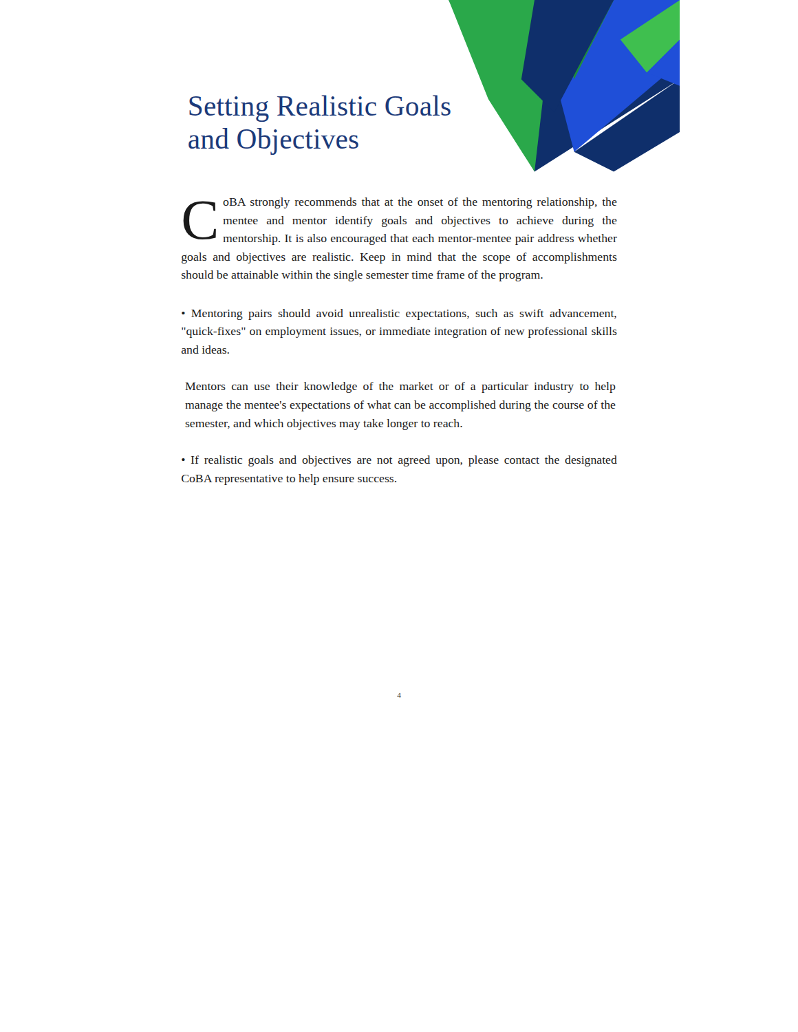Setting Realistic Goals
and Objectives
CoBA strongly recommends that at the onset of the mentoring relationship, the mentee and mentor identify goals and objectives to achieve during the mentorship. It is also encouraged that each mentor-mentee pair address whether goals and objectives are realistic. Keep in mind that the scope of accomplishments should be attainable within the single semester time frame of the program.
• Mentoring pairs should avoid unrealistic expectations, such as swift advancement, "quick-fixes" on employment issues, or immediate integration of new professional skills and ideas.
Mentors can use their knowledge of the market or of a particular industry to help manage the mentee's expectations of what can be accomplished during the course of the semester, and which objectives may take longer to reach.
• If realistic goals and objectives are not agreed upon, please contact the designated CoBA representative to help ensure success.
4